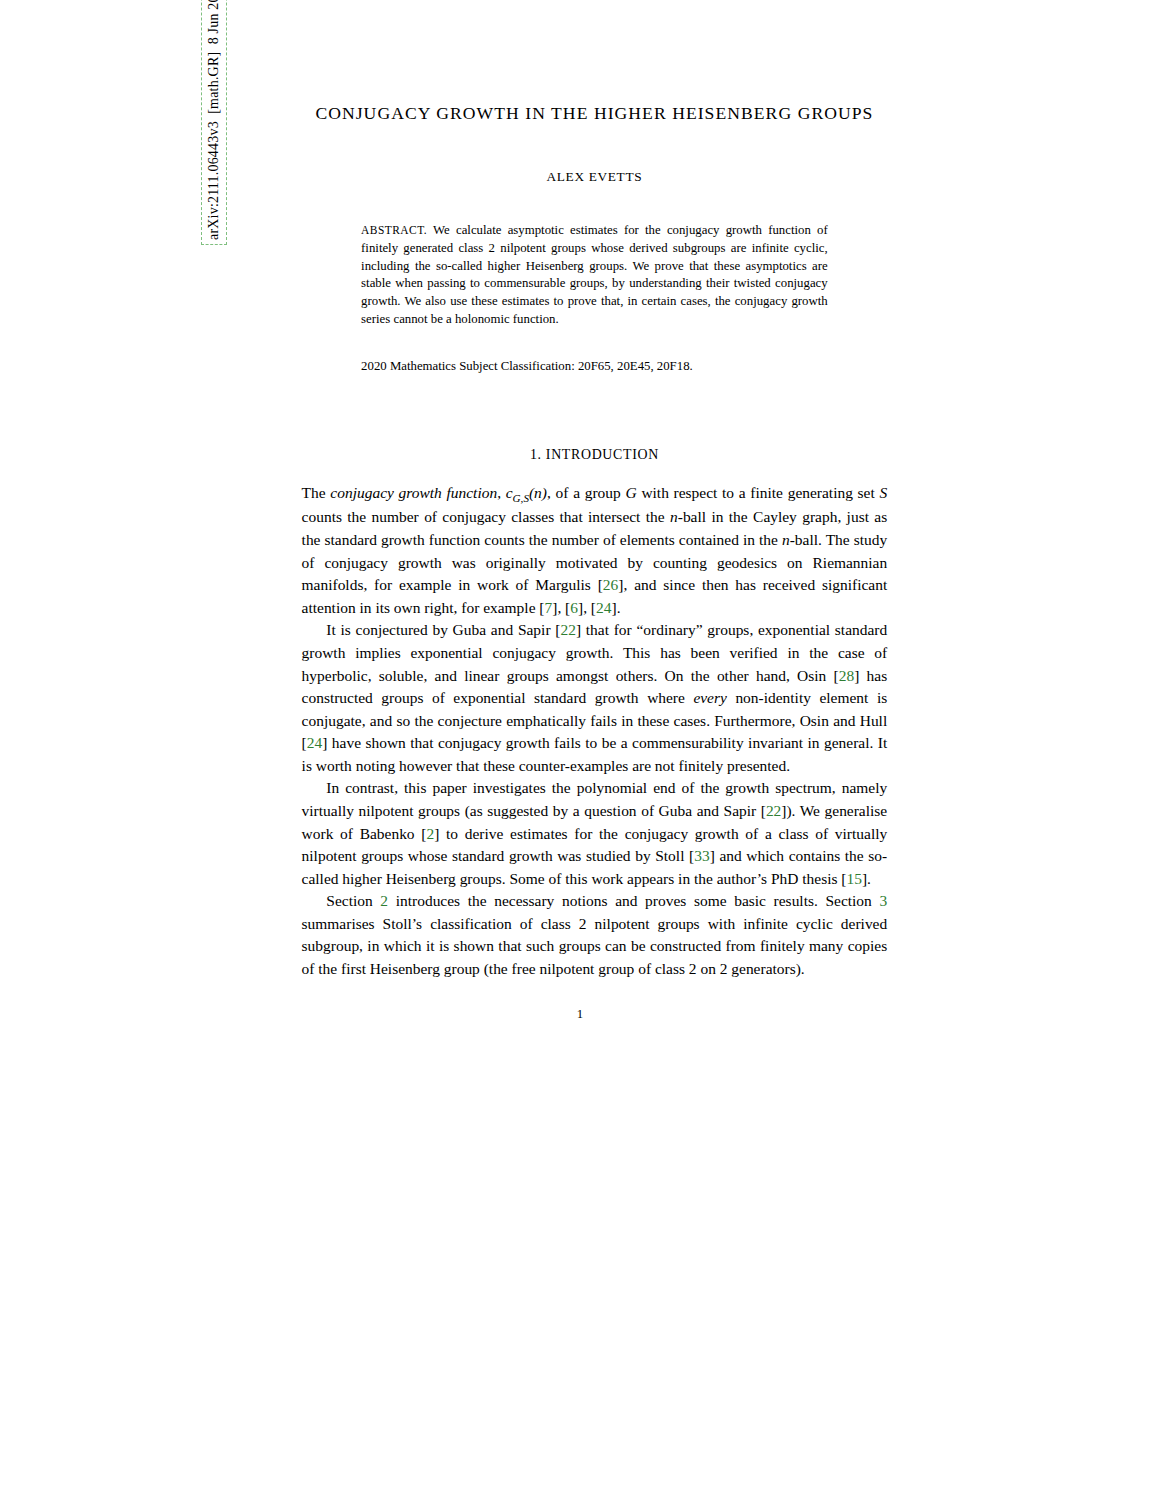arXiv:2111.06443v3 [math.GR] 8 Jun 2022
Conjugacy growth in the higher Heisenberg groups
Alex Evetts
Abstract. We calculate asymptotic estimates for the conjugacy growth function of finitely generated class 2 nilpotent groups whose derived subgroups are infinite cyclic, including the so-called higher Heisenberg groups. We prove that these asymptotics are stable when passing to commensurable groups, by understanding their twisted conjugacy growth. We also use these estimates to prove that, in certain cases, the conjugacy growth series cannot be a holonomic function.
2020 Mathematics Subject Classification: 20F65, 20E45, 20F18.
1. Introduction
The conjugacy growth function, cG,S(n), of a group G with respect to a finite generating set S counts the number of conjugacy classes that intersect the n-ball in the Cayley graph, just as the standard growth function counts the number of elements contained in the n-ball. The study of conjugacy growth was originally motivated by counting geodesics on Riemannian manifolds, for example in work of Margulis [26], and since then has received significant attention in its own right, for example [7], [6], [24].
It is conjectured by Guba and Sapir [22] that for “ordinary” groups, exponential standard growth implies exponential conjugacy growth. This has been verified in the case of hyperbolic, soluble, and linear groups amongst others. On the other hand, Osin [28] has constructed groups of exponential standard growth where every non-identity element is conjugate, and so the conjecture emphatically fails in these cases. Furthermore, Osin and Hull [24] have shown that conjugacy growth fails to be a commensurability invariant in general. It is worth noting however that these counter-examples are not finitely presented.
In contrast, this paper investigates the polynomial end of the growth spectrum, namely virtually nilpotent groups (as suggested by a question of Guba and Sapir [22]). We generalise work of Babenko [2] to derive estimates for the conjugacy growth of a class of virtually nilpotent groups whose standard growth was studied by Stoll [33] and which contains the so-called higher Heisenberg groups. Some of this work appears in the author’s PhD thesis [15].
Section 2 introduces the necessary notions and proves some basic results. Section 3 summarises Stoll’s classification of class 2 nilpotent groups with infinite cyclic derived subgroup, in which it is shown that such groups can be constructed from finitely many copies of the first Heisenberg group (the free nilpotent group of class 2 on 2 generators).
1